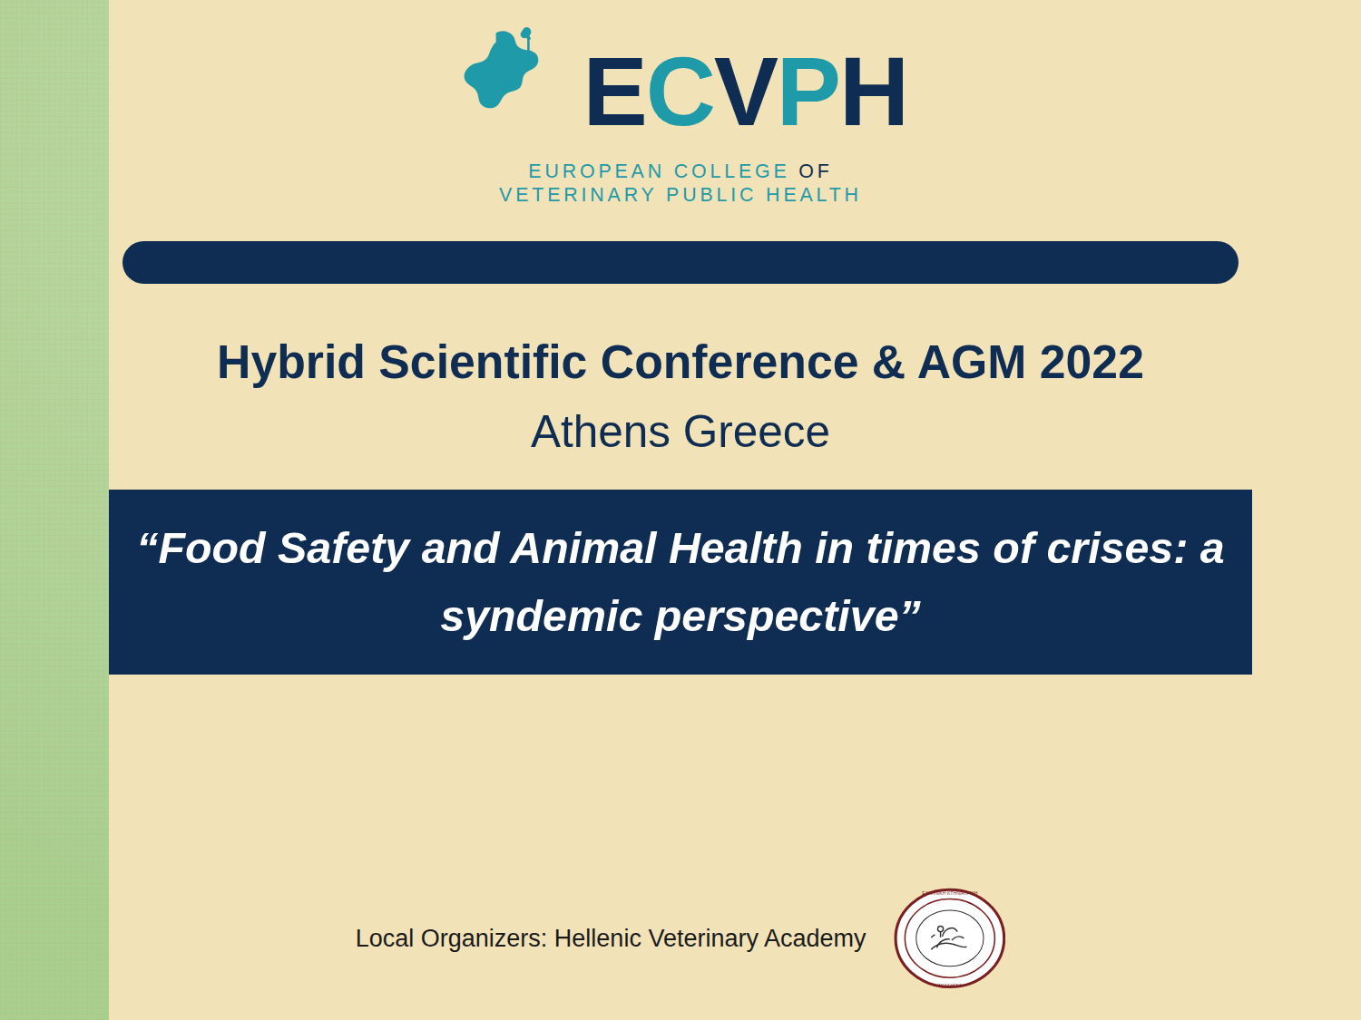ECVPH
EUROPEAN COLLEGE OF
VETERINARY PUBLIC HEALTH
Hybrid Scientific Conference & AGM 2022
Athens Greece
“Food Safety and Animal Health in times of crises: a syndemic perspective”
Local Organizers: Hellenic Veterinary Academy
ΕΛΛΗΝΙΚΗ ΚΤΗΝΙΑΤΡΙΚΗ ΑΚΑΔΗΜΙΑ